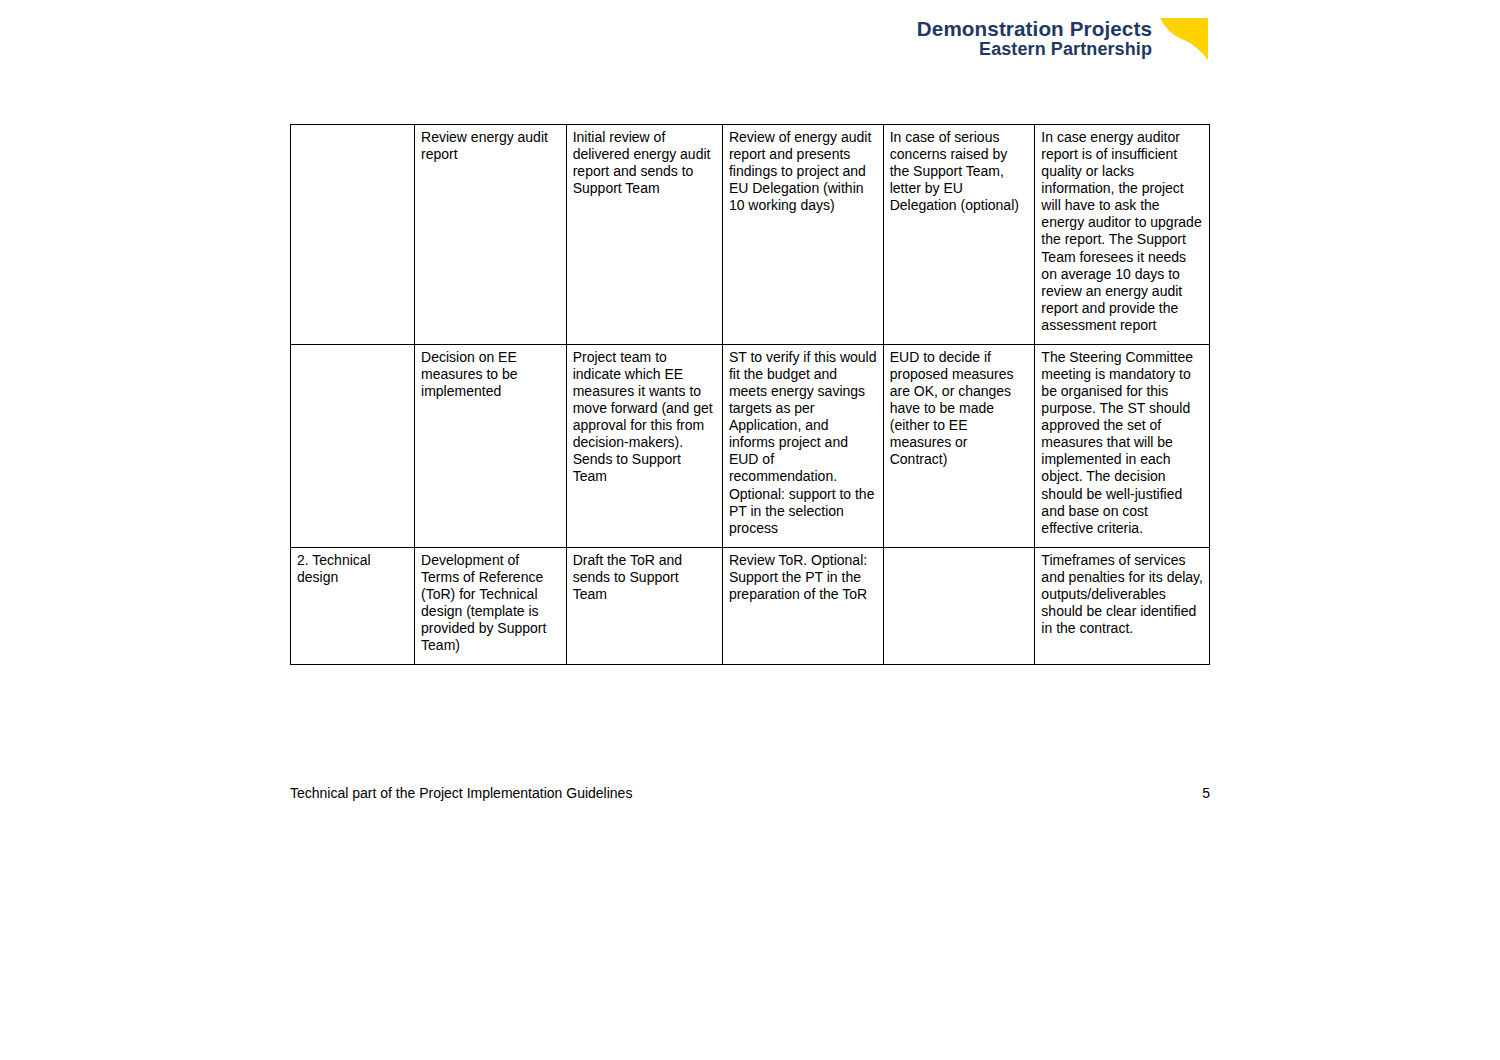Demonstration Projects
Eastern Partnership
| | Review energy audit report | Initial review of delivered energy audit report and sends to Support Team | Review of energy audit report and presents findings to project and EU Delegation (within 10 working days) | In case of serious concerns raised by the Support Team, letter by EU Delegation (optional) | In case energy auditor report is of insufficient quality or lacks information, the project will have to ask the energy auditor to upgrade the report. The Support Team foresees it needs on average 10 days to review an energy audit report and provide the assessment report |
| | Decision on EE measures to be implemented | Project team to indicate which EE measures it wants to move forward (and get approval for this from decision-makers). Sends to Support Team | ST to verify if this would fit the budget and meets energy savings targets as per Application, and informs project and EUD of recommendation. Optional: support to the PT in the selection process | EUD to decide if proposed measures are OK, or changes have to be made (either to EE measures or Contract) | The Steering Committee meeting is mandatory to be organised for this purpose. The ST should approved the set of measures that will be implemented in each object. The decision should be well-justified and base on cost effective criteria. |
| 2. Technical design | Development of Terms of Reference (ToR) for Technical design (template is provided by Support Team) | Draft the ToR and sends to Support Team | Review ToR. Optional: Support the PT in the preparation of the ToR | | Timeframes of services and penalties for its delay, outputs/deliverables should be clear identified in the contract. |
Technical part of the Project Implementation Guidelines
5